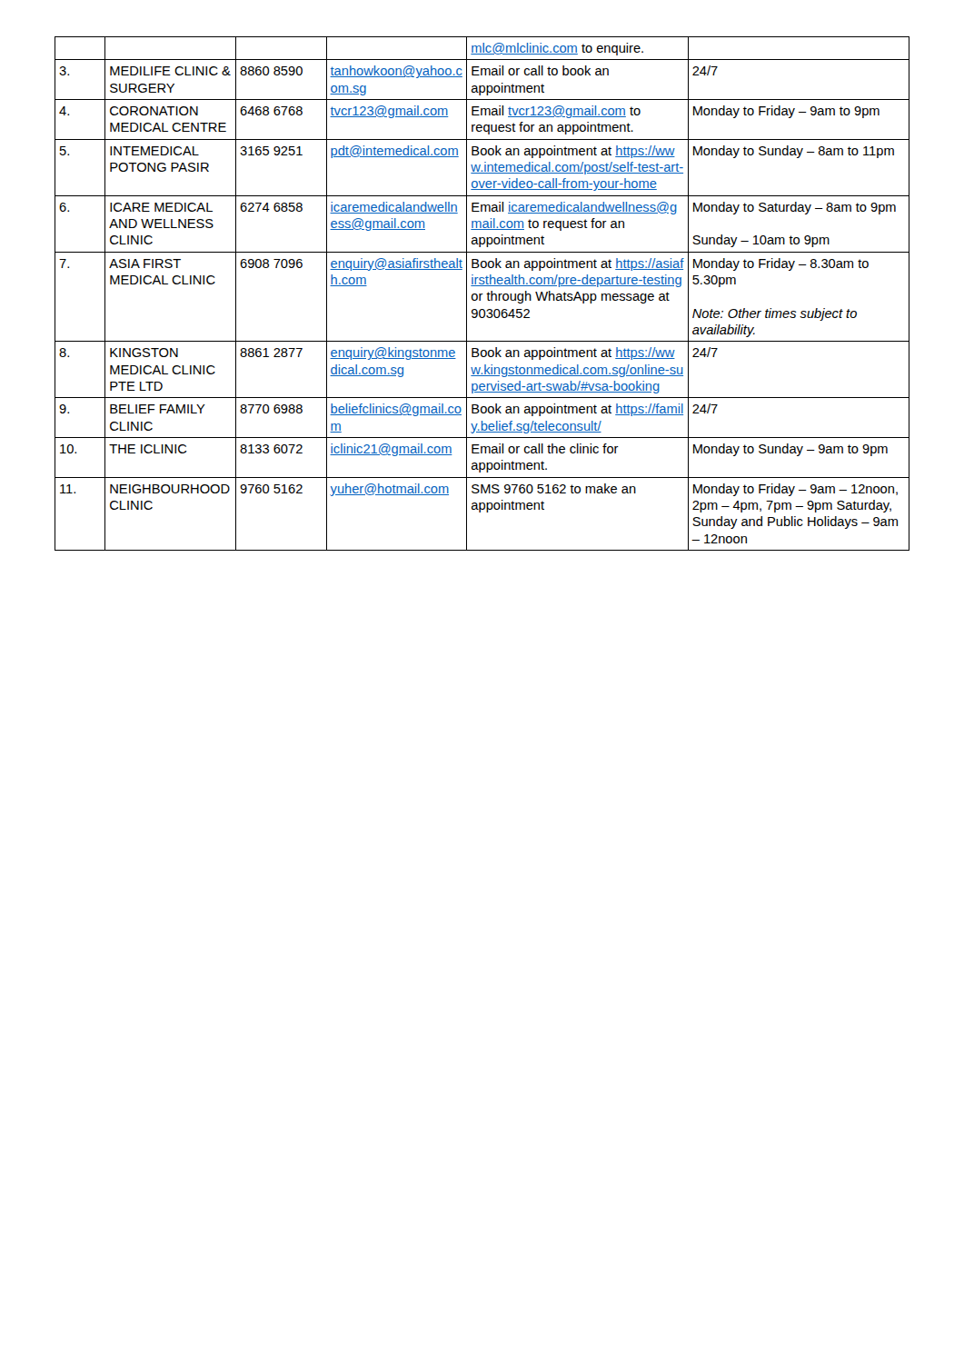| | | | | mlc@mlclinic.com to enquire. | |
| 3. | MEDILIFE CLINIC & SURGERY | 8860 8590 | tanhowkoon@yahoo.com.sg | Email or call to book an appointment | 24/7 |
| 4. | CORONATION MEDICAL CENTRE | 6468 6768 | tvcr123@gmail.com | Email tvcr123@gmail.com to request for an appointment. | Monday to Friday – 9am to 9pm |
| 5. | INTEMEDICAL POTONG PASIR | 3165 9251 | pdt@intemedical.com | Book an appointment at https://www.intemedical.com/post/self-test-art-over-video-call-from-your-home | Monday to Sunday – 8am to 11pm |
| 6. | ICARE MEDICAL AND WELLNESS CLINIC | 6274 6858 | icaremedicalandwellness@gmail.com | Email icaremedicalandwellness@gmail.com to request for an appointment | Monday to Saturday – 8am to 9pm Sunday – 10am to 9pm |
| 7. | ASIA FIRST MEDICAL CLINIC | 6908 7096 | enquiry@asiafirsthealth.com | Book an appointment at https://asiafirsthealth.com/pre-departure-testing or through WhatsApp message at 90306452 | Monday to Friday – 8.30am to 5.30pm Note: Other times subject to availability. |
| 8. | KINGSTON MEDICAL CLINIC PTE LTD | 8861 2877 | enquiry@kingstonmedical.com.sg | Book an appointment at https://www.kingstonmedical.com.sg/online-supervised-art-swab/#vsa-booking | 24/7 |
| 9. | BELIEF FAMILY CLINIC | 8770 6988 | beliefclinics@gmail.com | Book an appointment at https://family.belief.sg/teleconsult/ | 24/7 |
| 10. | THE ICLINIC | 8133 6072 | iclinic21@gmail.com | Email or call the clinic for appointment. | Monday to Sunday – 9am to 9pm |
| 11. | NEIGHBOURHOOD CLINIC | 9760 5162 | yuher@hotmail.com | SMS 9760 5162 to make an appointment | Monday to Friday – 9am – 12noon, 2pm – 4pm, 7pm – 9pm Saturday, Sunday and Public Holidays – 9am – 12noon |